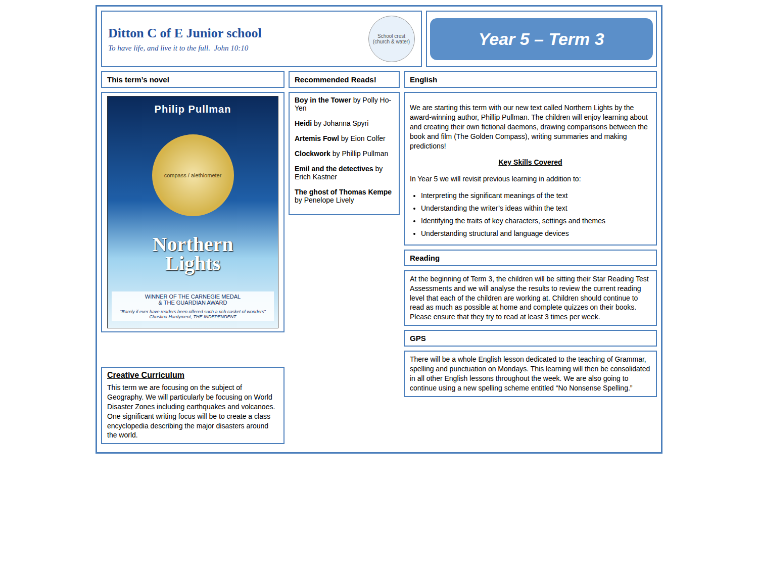Ditton C of E Junior school
To have life, and live it to the full. John 10:10
School crest
(church & water)
Year 5 – Term 3
This term’s novel
Philip Pullman
compass / alethiometer
Northern
Lights
WINNER OF THE CARNEGIE MEDAL
& THE GUARDIAN AWARD
“Rarely if ever have readers been offered such a rich casket of wonders” Christina Hardyment, THE INDEPENDENT
Creative Curriculum
This term we are focusing on the subject of Geography. We will particularly be focusing on World Disaster Zones including earthquakes and volcanoes. One significant writing focus will be to create a class encyclopedia describing the major disasters around the world.
Recommended Reads!
Boy in the Tower by Polly Ho-Yen
Heidi by Johanna Spyri
Artemis Fowl by Eion Colfer
Clockwork by Phillip Pullman
Emil and the detectives by Erich Kastner
The ghost of Thomas Kempe by Penelope Lively
English
We are starting this term with our new text called Northern Lights by the award-winning author, Phillip Pullman. The children will enjoy learning about and creating their own fictional daemons, drawing comparisons between the book and film (The Golden Compass), writing summaries and making predictions!
Key Skills Covered
In Year 5 we will revisit previous learning in addition to:
Interpreting the significant meanings of the text
Understanding the writer’s ideas within the text
Identifying the traits of key characters, settings and themes
Understanding structural and language devices
Reading
At the beginning of Term 3, the children will be sitting their Star Reading Test Assessments and we will analyse the results to review the current reading level that each of the children are working at. Children should continue to read as much as possible at home and complete quizzes on their books. Please ensure that they try to read at least 3 times per week.
GPS
There will be a whole English lesson dedicated to the teaching of Grammar, spelling and punctuation on Mondays. This learning will then be consolidated in all other English lessons throughout the week. We are also going to continue using a new spelling scheme entitled “No Nonsense Spelling.”